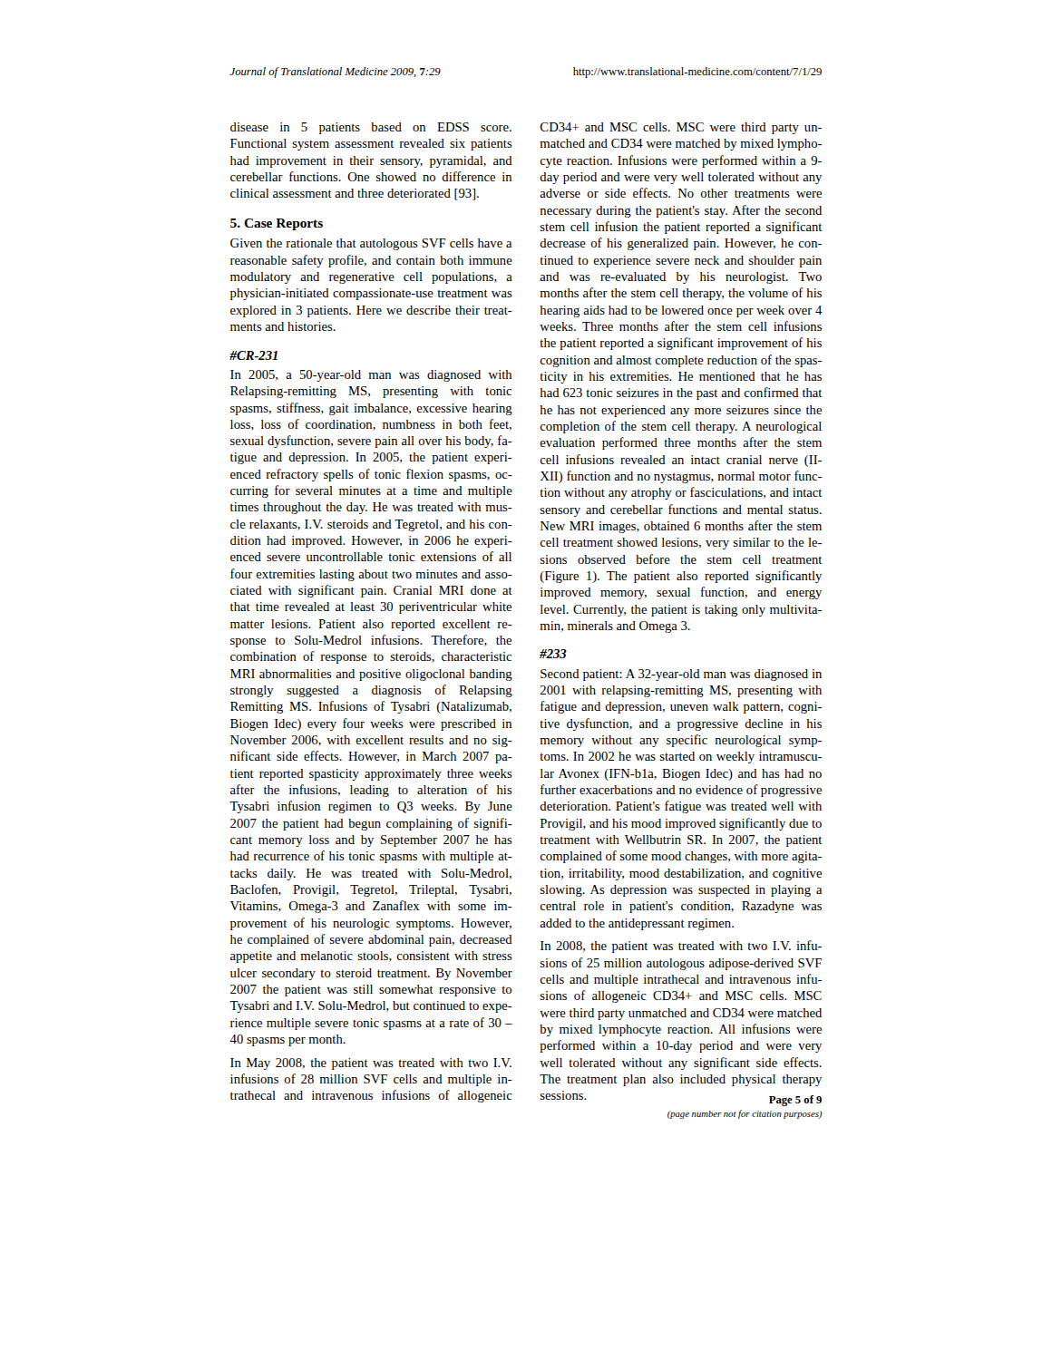Journal of Translational Medicine 2009, 7:29
http://www.translational-medicine.com/content/7/1/29
disease in 5 patients based on EDSS score. Functional system assessment revealed six patients had improvement in their sensory, pyramidal, and cerebellar functions. One showed no difference in clinical assessment and three deteriorated [93].
5. Case Reports
Given the rationale that autologous SVF cells have a reasonable safety profile, and contain both immune modulatory and regenerative cell populations, a physician-initiated compassionate-use treatment was explored in 3 patients. Here we describe their treatments and histories.
#CR-231
In 2005, a 50-year-old man was diagnosed with Relapsing-remitting MS, presenting with tonic spasms, stiffness, gait imbalance, excessive hearing loss, loss of coordination, numbness in both feet, sexual dysfunction, severe pain all over his body, fatigue and depression. In 2005, the patient experienced refractory spells of tonic flexion spasms, occurring for several minutes at a time and multiple times throughout the day. He was treated with muscle relaxants, I.V. steroids and Tegretol, and his condition had improved. However, in 2006 he experienced severe uncontrollable tonic extensions of all four extremities lasting about two minutes and associated with significant pain. Cranial MRI done at that time revealed at least 30 periventricular white matter lesions. Patient also reported excellent response to Solu-Medrol infusions. Therefore, the combination of response to steroids, characteristic MRI abnormalities and positive oligoclonal banding strongly suggested a diagnosis of Relapsing Remitting MS. Infusions of Tysabri (Natalizumab, Biogen Idec) every four weeks were prescribed in November 2006, with excellent results and no significant side effects. However, in March 2007 patient reported spasticity approximately three weeks after the infusions, leading to alteration of his Tysabri infusion regimen to Q3 weeks. By June 2007 the patient had begun complaining of significant memory loss and by September 2007 he has had recurrence of his tonic spasms with multiple attacks daily. He was treated with Solu-Medrol, Baclofen, Provigil, Tegretol, Trileptal, Tysabri, Vitamins, Omega-3 and Zanaflex with some improvement of his neurologic symptoms. However, he complained of severe abdominal pain, decreased appetite and melanotic stools, consistent with stress ulcer secondary to steroid treatment. By November 2007 the patient was still somewhat responsive to Tysabri and I.V. Solu-Medrol, but continued to experience multiple severe tonic spasms at a rate of 30 – 40 spasms per month.
In May 2008, the patient was treated with two I.V. infusions of 28 million SVF cells and multiple intrathecal and intravenous infusions of allogeneic CD34+ and MSC cells. MSC were third party unmatched and CD34 were matched by mixed lymphocyte reaction. Infusions were performed within a 9-day period and were very well tolerated without any adverse or side effects. No other treatments were necessary during the patient's stay. After the second stem cell infusion the patient reported a significant decrease of his generalized pain. However, he continued to experience severe neck and shoulder pain and was re-evaluated by his neurologist. Two months after the stem cell therapy, the volume of his hearing aids had to be lowered once per week over 4 weeks. Three months after the stem cell infusions the patient reported a significant improvement of his cognition and almost complete reduction of the spasticity in his extremities. He mentioned that he has had 623 tonic seizures in the past and confirmed that he has not experienced any more seizures since the completion of the stem cell therapy. A neurological evaluation performed three months after the stem cell infusions revealed an intact cranial nerve (II-XII) function and no nystagmus, normal motor function without any atrophy or fasciculations, and intact sensory and cerebellar functions and mental status. New MRI images, obtained 6 months after the stem cell treatment showed lesions, very similar to the lesions observed before the stem cell treatment (Figure 1). The patient also reported significantly improved memory, sexual function, and energy level. Currently, the patient is taking only multivitamin, minerals and Omega 3.
#233
Second patient: A 32-year-old man was diagnosed in 2001 with relapsing-remitting MS, presenting with fatigue and depression, uneven walk pattern, cognitive dysfunction, and a progressive decline in his memory without any specific neurological symptoms. In 2002 he was started on weekly intramuscular Avonex (IFN-b1a, Biogen Idec) and has had no further exacerbations and no evidence of progressive deterioration. Patient's fatigue was treated well with Provigil, and his mood improved significantly due to treatment with Wellbutrin SR. In 2007, the patient complained of some mood changes, with more agitation, irritability, mood destabilization, and cognitive slowing. As depression was suspected in playing a central role in patient's condition, Razadyne was added to the antidepressant regimen.
In 2008, the patient was treated with two I.V. infusions of 25 million autologous adipose-derived SVF cells and multiple intrathecal and intravenous infusions of allogeneic CD34+ and MSC cells. MSC were third party unmatched and CD34 were matched by mixed lymphocyte reaction. All infusions were performed within a 10-day period and were very well tolerated without any significant side effects. The treatment plan also included physical therapy sessions.
Page 5 of 9
(page number not for citation purposes)